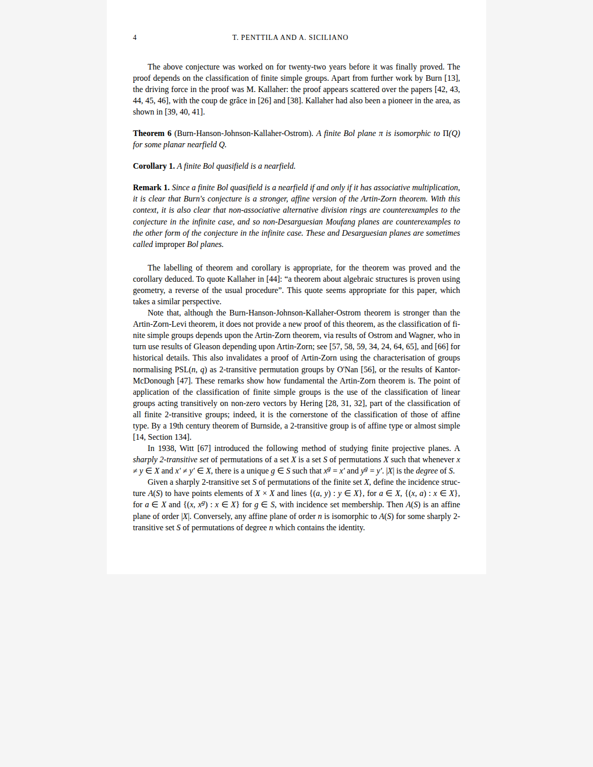4 T. Penttila and A. Siciliano
The above conjecture was worked on for twenty-two years before it was finally proved. The proof depends on the classification of finite simple groups. Apart from further work by Burn [13], the driving force in the proof was M. Kallaher: the proof appears scattered over the papers [42, 43, 44, 45, 46], with the coup de grâce in [26] and [38]. Kallaher had also been a pioneer in the area, as shown in [39, 40, 41].
Theorem 6 (Burn-Hanson-Johnson-Kallaher-Ostrom). A finite Bol plane π is isomorphic to Π(Q) for some planar nearfield Q.
Corollary 1. A finite Bol quasifield is a nearfield.
Remark 1. Since a finite Bol quasifield is a nearfield if and only if it has associative multiplication, it is clear that Burn's conjecture is a stronger, affine version of the Artin-Zorn theorem. With this context, it is also clear that non-associative alternative division rings are counterexamples to the conjecture in the infinite case, and so non-Desarguesian Moufang planes are counterexamples to the other form of the conjecture in the infinite case. These and Desarguesian planes are sometimes called improper Bol planes.
The labelling of theorem and corollary is appropriate, for the theorem was proved and the corollary deduced. To quote Kallaher in [44]: “a theorem about algebraic structures is proven using geometry, a reverse of the usual procedure”. This quote seems appropriate for this paper, which takes a similar perspective.
Note that, although the Burn-Hanson-Johnson-Kallaher-Ostrom theorem is stronger than the Artin-Zorn-Levi theorem, it does not provide a new proof of this theorem, as the classification of finite simple groups depends upon the Artin-Zorn theorem, via results of Ostrom and Wagner, who in turn use results of Gleason depending upon Artin-Zorn; see [57, 58, 59, 34, 24, 64, 65], and [66] for historical details. This also invalidates a proof of Artin-Zorn using the characterisation of groups normalising PSL(n, q) as 2-transitive permutation groups by O'Nan [56], or the results of Kantor-McDonough [47]. These remarks show how fundamental the Artin-Zorn theorem is. The point of application of the classification of finite simple groups is the use of the classification of linear groups acting transitively on non-zero vectors by Hering [28, 31, 32], part of the classification of all finite 2-transitive groups; indeed, it is the cornerstone of the classification of those of affine type. By a 19th century theorem of Burnside, a 2-transitive group is of affine type or almost simple [14, Section 134].
In 1938, Witt [67] introduced the following method of studying finite projective planes. A sharply 2-transitive set of permutations of a set X is a set S of permutations X such that whenever x ≠ y ∈ X and x′ ≠ y′ ∈ X, there is a unique g ∈ S such that xg = x′ and yg = y′. |X| is the degree of S.
Given a sharply 2-transitive set S of permutations of the finite set X, define the incidence structure A(S) to have points elements of X × X and lines {(a, y) : y ∈ X}, for a ∈ X, {(x, a) : x ∈ X}, for a ∈ X and {(x, xg) : x ∈ X} for g ∈ S, with incidence set membership. Then A(S) is an affine plane of order |X|. Conversely, any affine plane of order n is isomorphic to A(S) for some sharply 2-transitive set S of permutations of degree n which contains the identity.